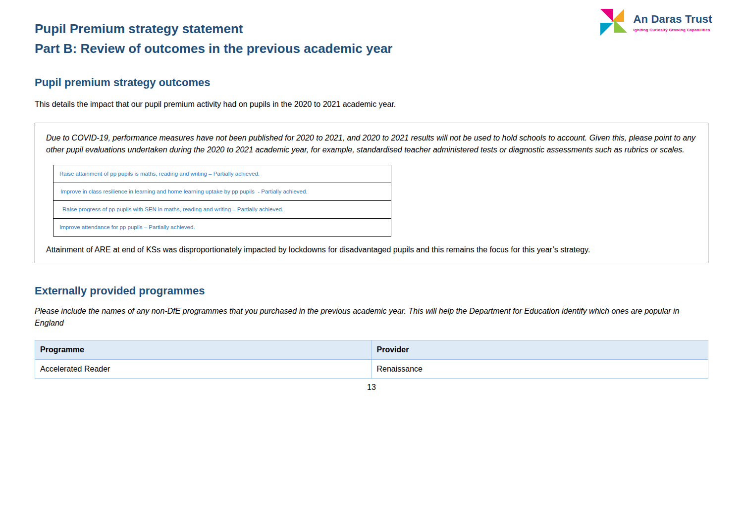An Daras Trust
Igniting Curiosity Growing Capabilities
Pupil Premium strategy statement
Part B: Review of outcomes in the previous academic year
Pupil premium strategy outcomes
This details the impact that our pupil premium activity had on pupils in the 2020 to 2021 academic year.
Due to COVID-19, performance measures have not been published for 2020 to 2021, and 2020 to 2021 results will not be used to hold schools to account. Given this, please point to any other pupil evaluations undertaken during the 2020 to 2021 academic year, for example, standardised teacher administered tests or diagnostic assessments such as rubrics or scales.
| Raise attainment of pp pupils is maths, reading and writing – Partially achieved. |
| Improve in class resilience in learning and home learning uptake by pp pupils - Partially achieved. |
| Raise progress of pp pupils with SEN in maths, reading and writing – Partially achieved. |
| Improve attendance for pp pupils – Partially achieved. |
Attainment of ARE at end of KSs was disproportionately impacted by lockdowns for disadvantaged pupils and this remains the focus for this year’s strategy.
Externally provided programmes
Please include the names of any non-DfE programmes that you purchased in the previous academic year. This will help the Department for Education identify which ones are popular in England
| Programme | Provider |
| --- | --- |
| Accelerated Reader | Renaissance |
13